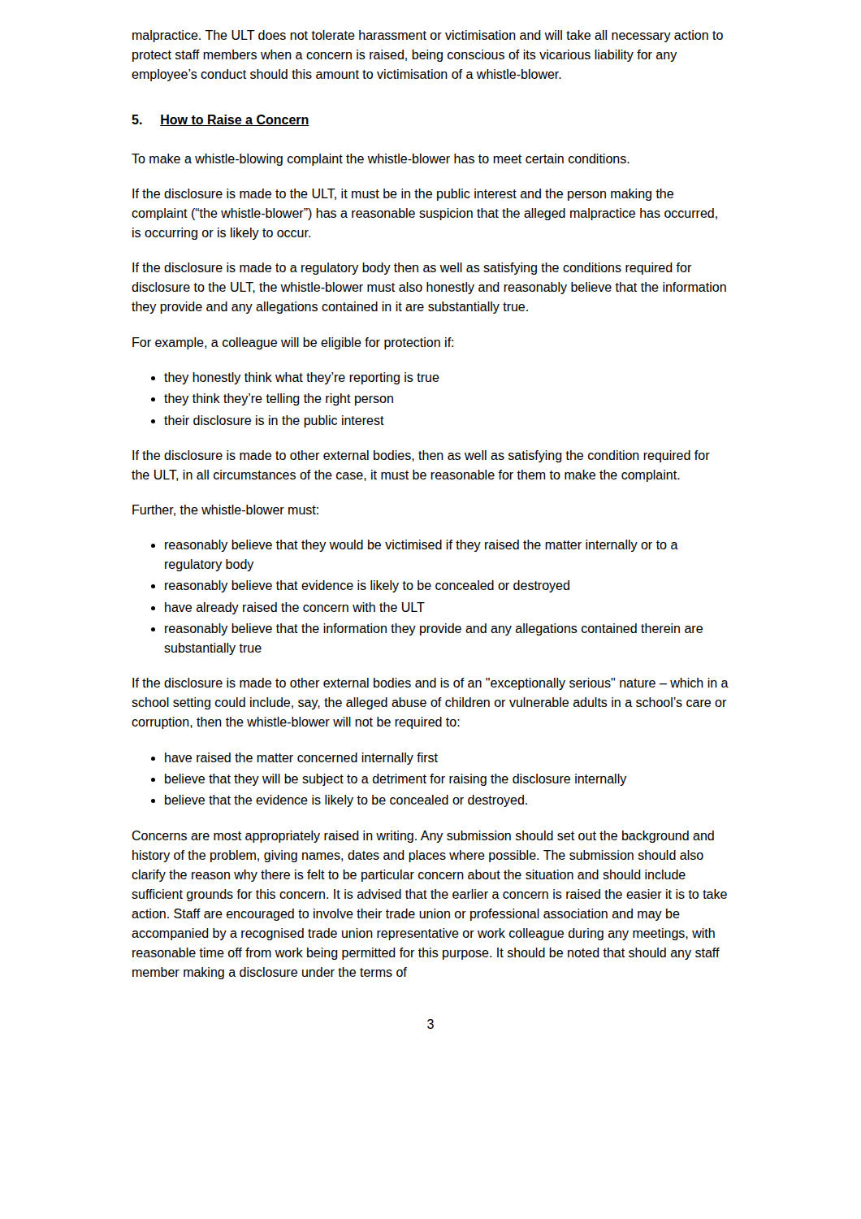malpractice. The ULT does not tolerate harassment or victimisation and will take all necessary action to protect staff members when a concern is raised, being conscious of its vicarious liability for any employee’s conduct should this amount to victimisation of a whistle-blower.
5. How to Raise a Concern
To make a whistle-blowing complaint the whistle-blower has to meet certain conditions.
If the disclosure is made to the ULT, it must be in the public interest and the person making the complaint (“the whistle-blower”) has a reasonable suspicion that the alleged malpractice has occurred, is occurring or is likely to occur.
If the disclosure is made to a regulatory body then as well as satisfying the conditions required for disclosure to the ULT, the whistle-blower must also honestly and reasonably believe that the information they provide and any allegations contained in it are substantially true.
For example, a colleague will be eligible for protection if:
they honestly think what they’re reporting is true
they think they’re telling the right person
their disclosure is in the public interest
If the disclosure is made to other external bodies, then as well as satisfying the condition required for the ULT, in all circumstances of the case, it must be reasonable for them to make the complaint.
Further, the whistle-blower must:
reasonably believe that they would be victimised if they raised the matter internally or to a regulatory body
reasonably believe that evidence is likely to be concealed or destroyed
have already raised the concern with the ULT
reasonably believe that the information they provide and any allegations contained therein are substantially true
If the disclosure is made to other external bodies and is of an "exceptionally serious" nature – which in a school setting could include, say, the alleged abuse of children or vulnerable adults in a school’s care or corruption, then the whistle-blower will not be required to:
have raised the matter concerned internally first
believe that they will be subject to a detriment for raising the disclosure internally
believe that the evidence is likely to be concealed or destroyed.
Concerns are most appropriately raised in writing. Any submission should set out the background and history of the problem, giving names, dates and places where possible. The submission should also clarify the reason why there is felt to be particular concern about the situation and should include sufficient grounds for this concern. It is advised that the earlier a concern is raised the easier it is to take action. Staff are encouraged to involve their trade union or professional association and may be accompanied by a recognised trade union representative or work colleague during any meetings, with reasonable time off from work being permitted for this purpose. It should be noted that should any staff member making a disclosure under the terms of
3